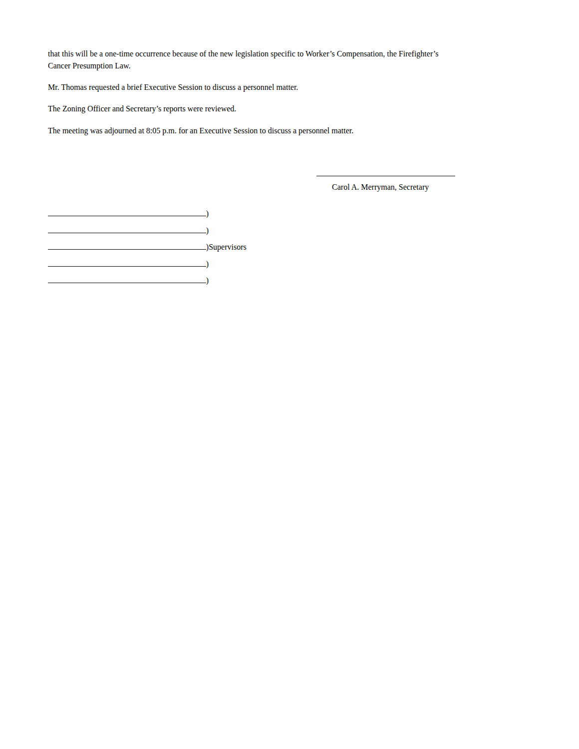that this will be a one-time occurrence because of the new legislation specific to Worker’s Compensation, the Firefighter’s Cancer Presumption Law.
Mr. Thomas requested a brief Executive Session to discuss a personnel matter.
The Zoning Officer and Secretary’s reports were reviewed.
The meeting was adjourned at 8:05 p.m. for an Executive Session to discuss a personnel matter.
Carol A. Merryman, Secretary
| | ) | |
| | ) | |
| | ) | Supervisors |
| | ) | |
| | ) | |